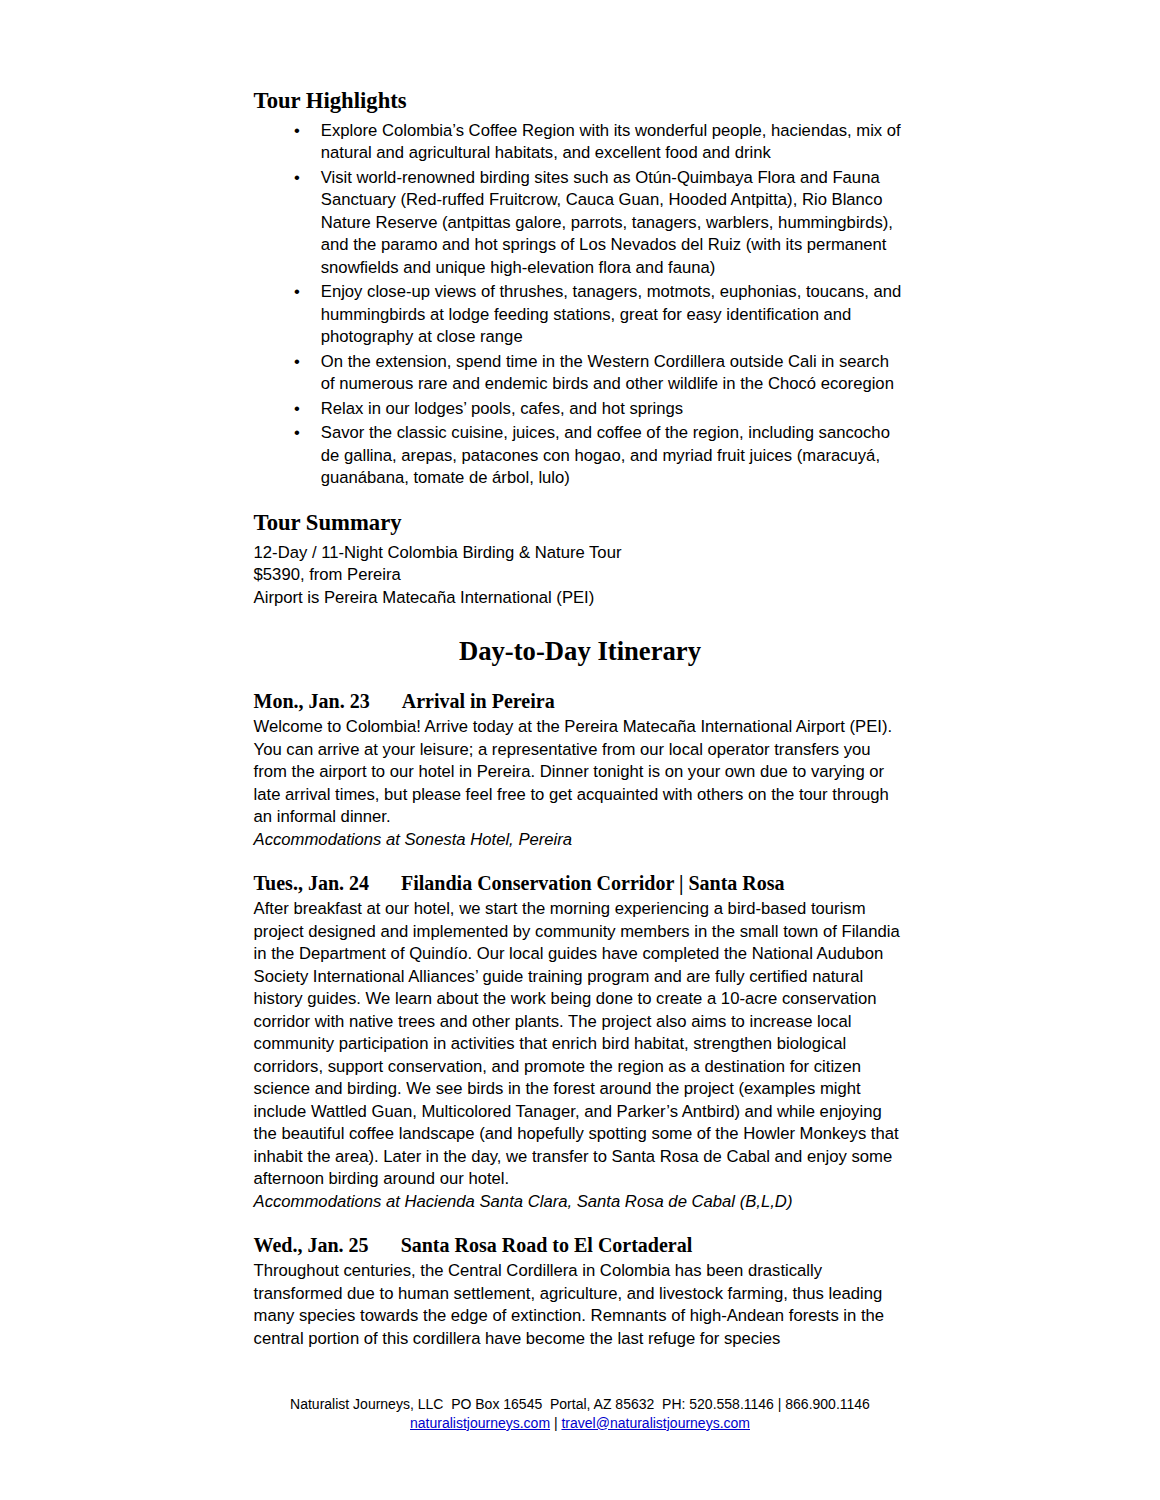Tour Highlights
Explore Colombia’s Coffee Region with its wonderful people, haciendas, mix of natural and agricultural habitats, and excellent food and drink
Visit world-renowned birding sites such as Otún-Quimbaya Flora and Fauna Sanctuary (Red-ruffed Fruitcrow, Cauca Guan, Hooded Antpitta), Rio Blanco Nature Reserve (antpittas galore, parrots, tanagers, warblers, hummingbirds), and the paramo and hot springs of Los Nevados del Ruiz (with its permanent snowfields and unique high-elevation flora and fauna)
Enjoy close-up views of thrushes, tanagers, motmots, euphonias, toucans, and hummingbirds at lodge feeding stations, great for easy identification and photography at close range
On the extension, spend time in the Western Cordillera outside Cali in search of numerous rare and endemic birds and other wildlife in the Chocó ecoregion
Relax in our lodges’ pools, cafes, and hot springs
Savor the classic cuisine, juices, and coffee of the region, including sancocho de gallina, arepas, patacones con hogao, and myriad fruit juices (maracuyá, guanábana, tomate de árbol, lulo)
Tour Summary
12-Day / 11-Night Colombia Birding & Nature Tour
$5390, from Pereira
Airport is Pereira Matecaña International (PEI)
Day-to-Day Itinerary
Mon., Jan. 23 Arrival in Pereira
Welcome to Colombia! Arrive today at the Pereira Matecaña International Airport (PEI). You can arrive at your leisure; a representative from our local operator transfers you from the airport to our hotel in Pereira. Dinner tonight is on your own due to varying or late arrival times, but please feel free to get acquainted with others on the tour through an informal dinner.
Accommodations at Sonesta Hotel, Pereira
Tues., Jan. 24 Filandia Conservation Corridor | Santa Rosa
After breakfast at our hotel, we start the morning experiencing a bird-based tourism project designed and implemented by community members in the small town of Filandia in the Department of Quindío. Our local guides have completed the National Audubon Society International Alliances’ guide training program and are fully certified natural history guides. We learn about the work being done to create a 10-acre conservation corridor with native trees and other plants. The project also aims to increase local community participation in activities that enrich bird habitat, strengthen biological corridors, support conservation, and promote the region as a destination for citizen science and birding. We see birds in the forest around the project (examples might include Wattled Guan, Multicolored Tanager, and Parker’s Antbird) and while enjoying the beautiful coffee landscape (and hopefully spotting some of the Howler Monkeys that inhabit the area). Later in the day, we transfer to Santa Rosa de Cabal and enjoy some afternoon birding around our hotel.
Accommodations at Hacienda Santa Clara, Santa Rosa de Cabal (B,L,D)
Wed., Jan. 25 Santa Rosa Road to El Cortaderal
Throughout centuries, the Central Cordillera in Colombia has been drastically transformed due to human settlement, agriculture, and livestock farming, thus leading many species towards the edge of extinction. Remnants of high-Andean forests in the central portion of this cordillera have become the last refuge for species
Naturalist Journeys, LLC PO Box 16545 Portal, AZ 85632 PH: 520.558.1146 | 866.900.1146
naturalistjourneys.com | travel@naturalistjourneys.com